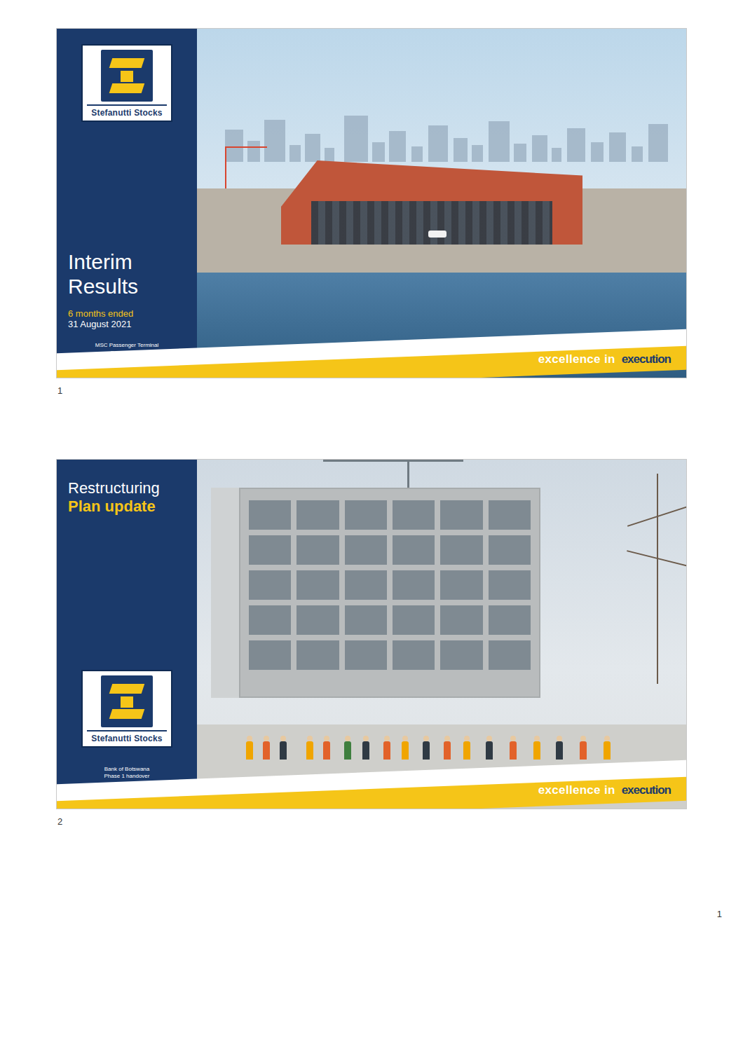Stefanutti Stocks
Interim
Results
6 months ended
31 August 2021
MSC Passenger Terminal
Durban, KZN
excellence in execution
1
Restructuring
Plan update
Stefanutti Stocks
Bank of Botswana
Phase 1 handover
Gaborone
excellence in execution
2
1